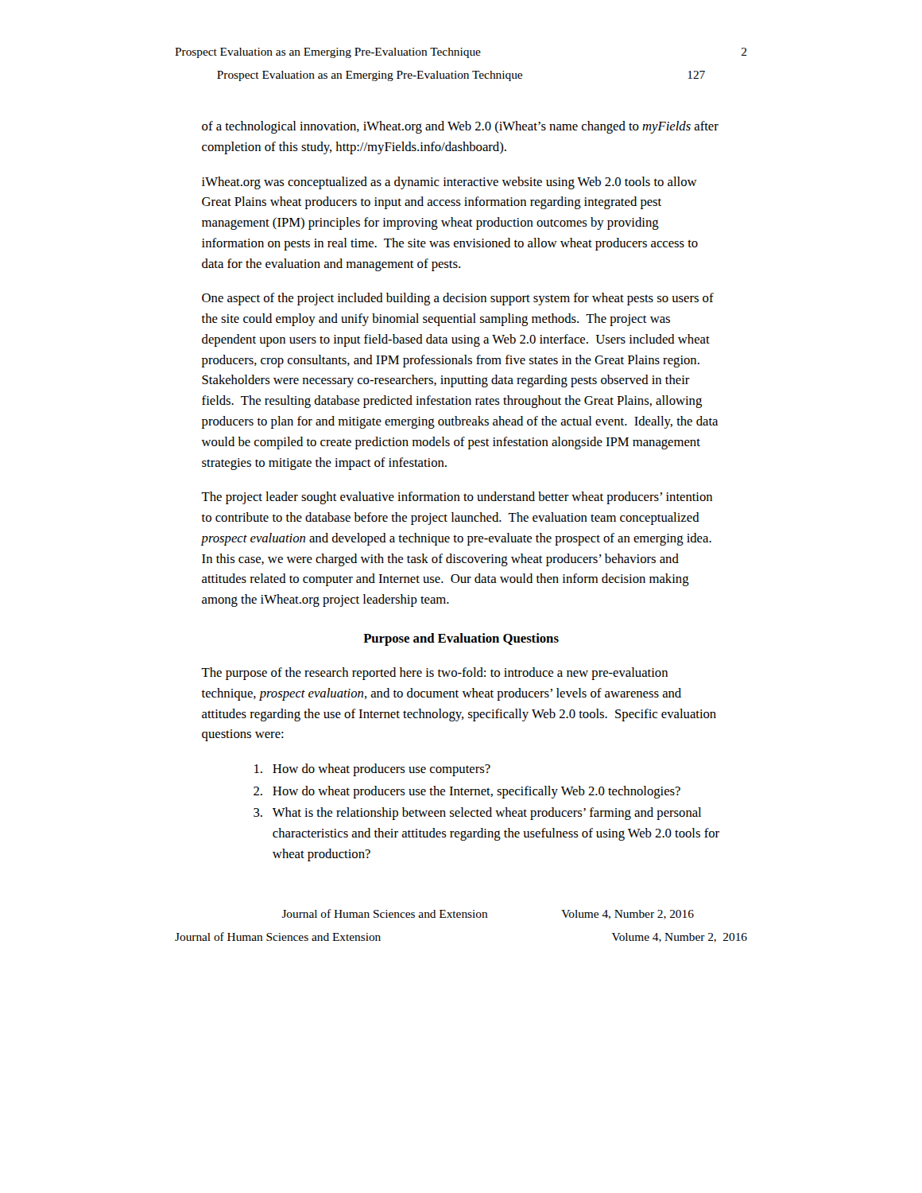Prospect Evaluation as an Emerging Pre-Evaluation Technique 2
Prospect Evaluation as an Emerging Pre-Evaluation Technique 127
of a technological innovation, iWheat.org and Web 2.0 (iWheat’s name changed to myFields after completion of this study, http://myFields.info/dashboard).
iWheat.org was conceptualized as a dynamic interactive website using Web 2.0 tools to allow Great Plains wheat producers to input and access information regarding integrated pest management (IPM) principles for improving wheat production outcomes by providing information on pests in real time. The site was envisioned to allow wheat producers access to data for the evaluation and management of pests.
One aspect of the project included building a decision support system for wheat pests so users of the site could employ and unify binomial sequential sampling methods. The project was dependent upon users to input field-based data using a Web 2.0 interface. Users included wheat producers, crop consultants, and IPM professionals from five states in the Great Plains region. Stakeholders were necessary co-researchers, inputting data regarding pests observed in their fields. The resulting database predicted infestation rates throughout the Great Plains, allowing producers to plan for and mitigate emerging outbreaks ahead of the actual event. Ideally, the data would be compiled to create prediction models of pest infestation alongside IPM management strategies to mitigate the impact of infestation.
The project leader sought evaluative information to understand better wheat producers’ intention to contribute to the database before the project launched. The evaluation team conceptualized prospect evaluation and developed a technique to pre-evaluate the prospect of an emerging idea. In this case, we were charged with the task of discovering wheat producers’ behaviors and attitudes related to computer and Internet use. Our data would then inform decision making among the iWheat.org project leadership team.
Purpose and Evaluation Questions
The purpose of the research reported here is two-fold: to introduce a new pre-evaluation technique, prospect evaluation, and to document wheat producers’ levels of awareness and attitudes regarding the use of Internet technology, specifically Web 2.0 tools. Specific evaluation questions were:
How do wheat producers use computers?
How do wheat producers use the Internet, specifically Web 2.0 technologies?
What is the relationship between selected wheat producers’ farming and personal characteristics and their attitudes regarding the usefulness of using Web 2.0 tools for wheat production?
Journal of Human Sciences and Extension Volume 4, Number 2, 2016
Journal of Human Sciences and Extension Volume 4, Number 2, 2016